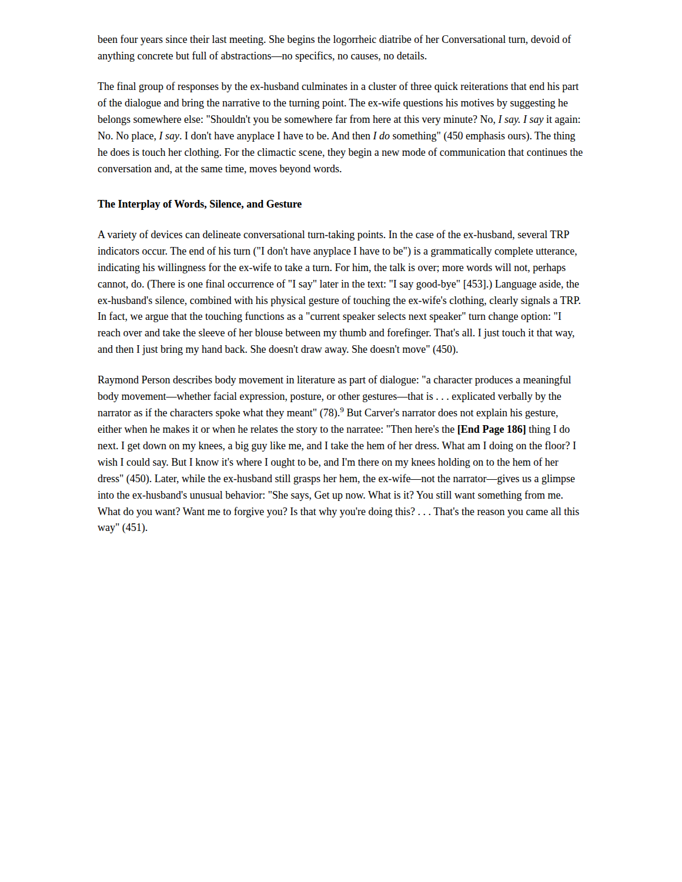been four years since their last meeting. She begins the logorrheic diatribe of her Conversational turn, devoid of anything concrete but full of abstractions—no specifics, no causes, no details.
The final group of responses by the ex-husband culminates in a cluster of three quick reiterations that end his part of the dialogue and bring the narrative to the turning point. The ex-wife questions his motives by suggesting he belongs somewhere else: "Shouldn't you be somewhere far from here at this very minute? No, I say. I say it again: No. No place, I say. I don't have anyplace I have to be. And then I do something" (450 emphasis ours). The thing he does is touch her clothing. For the climactic scene, they begin a new mode of communication that continues the conversation and, at the same time, moves beyond words.
The Interplay of Words, Silence, and Gesture
A variety of devices can delineate conversational turn-taking points. In the case of the ex-husband, several TRP indicators occur. The end of his turn ("I don't have anyplace I have to be") is a grammatically complete utterance, indicating his willingness for the ex-wife to take a turn. For him, the talk is over; more words will not, perhaps cannot, do. (There is one final occurrence of "I say" later in the text: "I say good-bye" [453].) Language aside, the ex-husband's silence, combined with his physical gesture of touching the ex-wife's clothing, clearly signals a TRP. In fact, we argue that the touching functions as a "current speaker selects next speaker" turn change option: "I reach over and take the sleeve of her blouse between my thumb and forefinger. That's all. I just touch it that way, and then I just bring my hand back. She doesn't draw away. She doesn't move" (450).
Raymond Person describes body movement in literature as part of dialogue: "a character produces a meaningful body movement—whether facial expression, posture, or other gestures—that is . . . explicated verbally by the narrator as if the characters spoke what they meant" (78).9 But Carver's narrator does not explain his gesture, either when he makes it or when he relates the story to the narratee: "Then here's the [End Page 186] thing I do next. I get down on my knees, a big guy like me, and I take the hem of her dress. What am I doing on the floor? I wish I could say. But I know it's where I ought to be, and I'm there on my knees holding on to the hem of her dress" (450). Later, while the ex-husband still grasps her hem, the ex-wife—not the narrator—gives us a glimpse into the ex-husband's unusual behavior: "She says, Get up now. What is it? You still want something from me. What do you want? Want me to forgive you? Is that why you're doing this? . . . That's the reason you came all this way" (451).